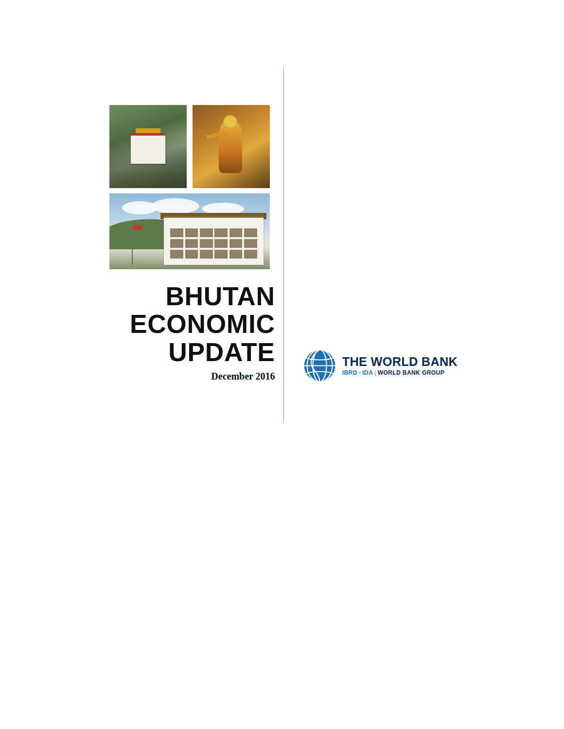BHUTAN
ECONOMIC
UPDATE
December 2016
THE WORLD BANK
IBRD•IDA|WORLD BANK GROUP